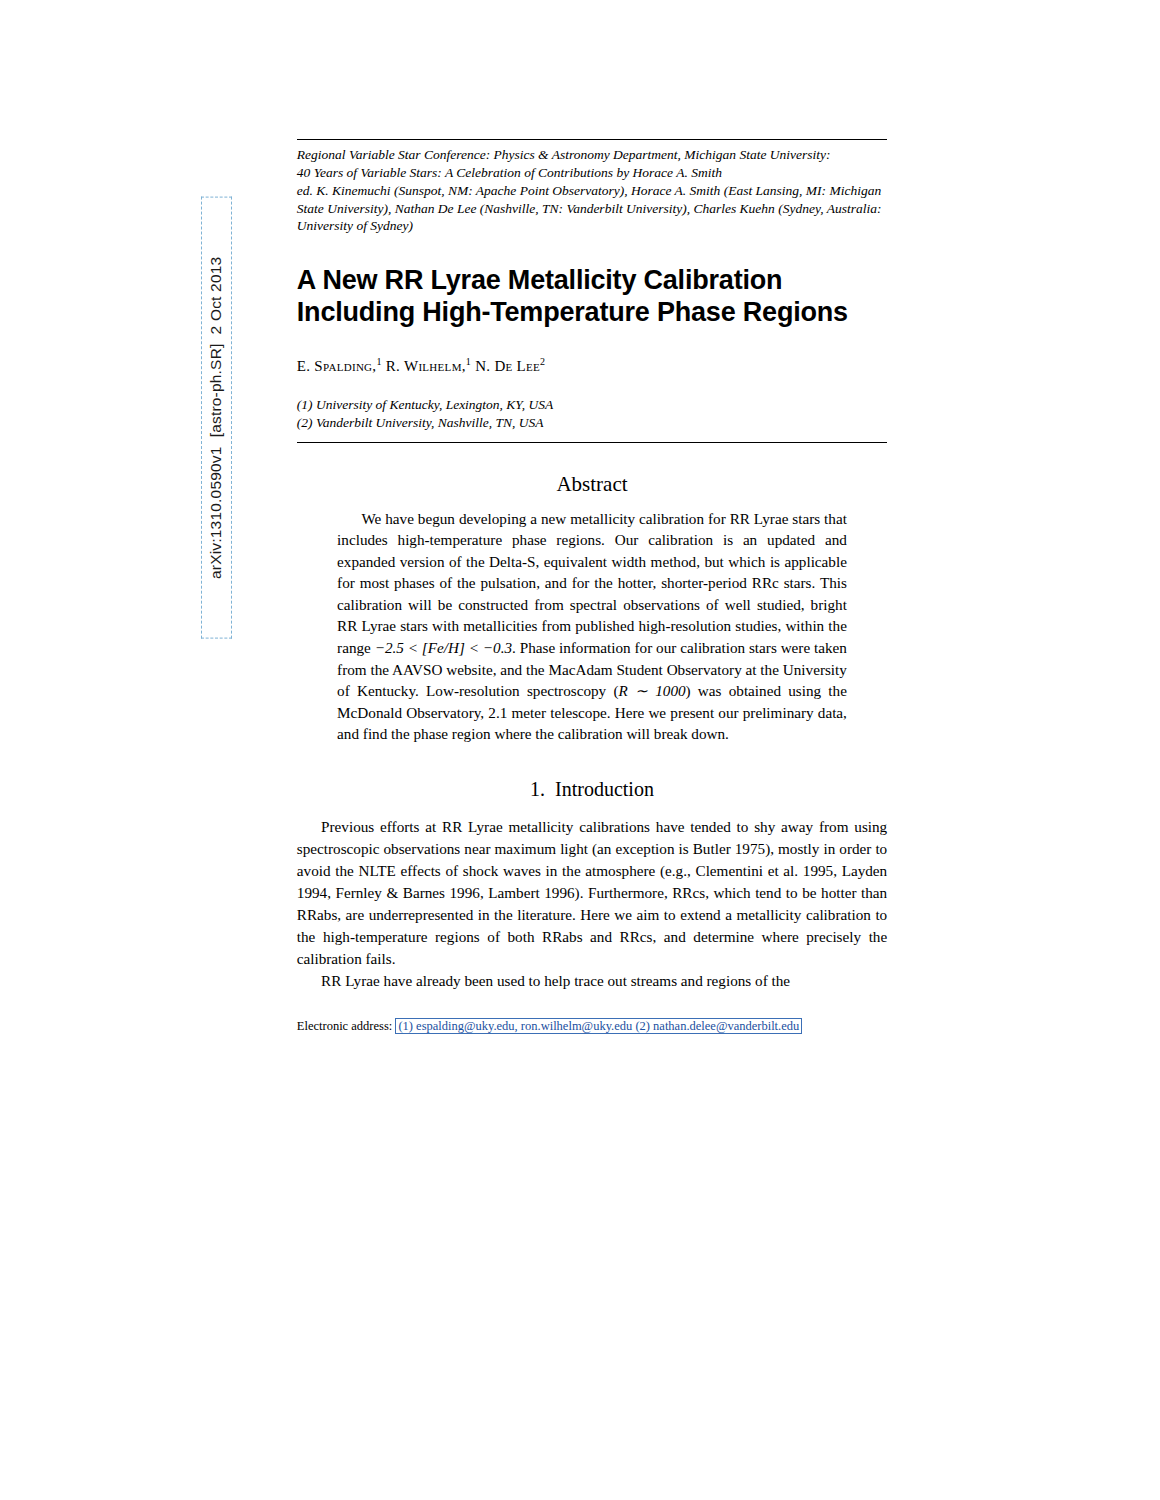arXiv:1310.0590v1 [astro-ph.SR] 2 Oct 2013
Regional Variable Star Conference: Physics & Astronomy Department, Michigan State University:
40 Years of Variable Stars: A Celebration of Contributions by Horace A. Smith
ed. K. Kinemuchi (Sunspot, NM: Apache Point Observatory), Horace A. Smith (East Lansing, MI: Michigan State University), Nathan De Lee (Nashville, TN: Vanderbilt University), Charles Kuehn (Sydney, Australia: University of Sydney)
A New RR Lyrae Metallicity Calibration Including High-Temperature Phase Regions
E. Spalding,1 R. Wilhelm,1 N. De Lee2
(1) University of Kentucky, Lexington, KY, USA
(2) Vanderbilt University, Nashville, TN, USA
Abstract
We have begun developing a new metallicity calibration for RR Lyrae stars that includes high-temperature phase regions. Our calibration is an updated and expanded version of the Delta-S, equivalent width method, but which is applicable for most phases of the pulsation, and for the hotter, shorter-period RRc stars. This calibration will be constructed from spectral observations of well studied, bright RR Lyrae stars with metallicities from published high-resolution studies, within the range −2.5 < [Fe/H] < −0.3. Phase information for our calibration stars were taken from the AAVSO website, and the MacAdam Student Observatory at the University of Kentucky. Low-resolution spectroscopy (R ∼ 1000) was obtained using the McDonald Observatory, 2.1 meter telescope. Here we present our preliminary data, and find the phase region where the calibration will break down.
1. Introduction
Previous efforts at RR Lyrae metallicity calibrations have tended to shy away from using spectroscopic observations near maximum light (an exception is Butler 1975), mostly in order to avoid the NLTE effects of shock waves in the atmosphere (e.g., Clementini et al. 1995, Layden 1994, Fernley & Barnes 1996, Lambert 1996). Furthermore, RRcs, which tend to be hotter than RRabs, are underrepresented in the literature. Here we aim to extend a metallicity calibration to the high-temperature regions of both RRabs and RRcs, and determine where precisely the calibration fails.
RR Lyrae have already been used to help trace out streams and regions of the
Electronic address: (1) espalding@uky.edu, ron.wilhelm@uky.edu (2) nathan.delee@vanderbilt.edu